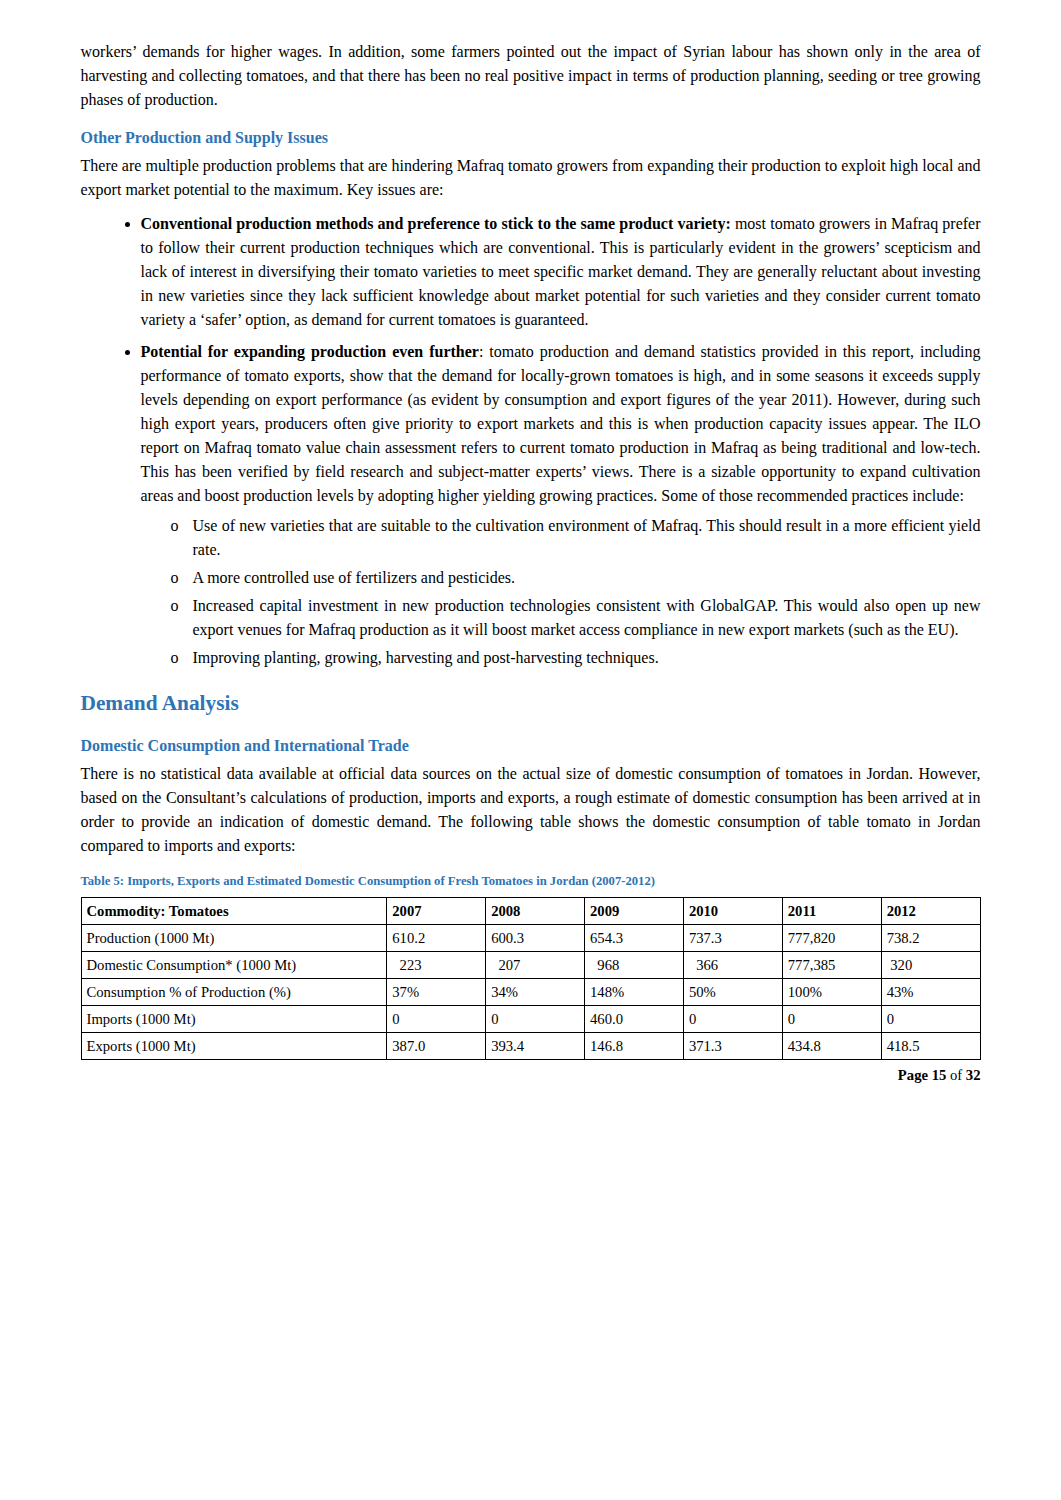workers’ demands for higher wages. In addition, some farmers pointed out the impact of Syrian labour has shown only in the area of harvesting and collecting tomatoes, and that there has been no real positive impact in terms of production planning, seeding or tree growing phases of production.
Other Production and Supply Issues
There are multiple production problems that are hindering Mafraq tomato growers from expanding their production to exploit high local and export market potential to the maximum. Key issues are:
Conventional production methods and preference to stick to the same product variety: most tomato growers in Mafraq prefer to follow their current production techniques which are conventional. This is particularly evident in the growers’ scepticism and lack of interest in diversifying their tomato varieties to meet specific market demand. They are generally reluctant about investing in new varieties since they lack sufficient knowledge about market potential for such varieties and they consider current tomato variety a ‘safer’ option, as demand for current tomatoes is guaranteed.
Potential for expanding production even further: tomato production and demand statistics provided in this report, including performance of tomato exports, show that the demand for locally-grown tomatoes is high, and in some seasons it exceeds supply levels depending on export performance (as evident by consumption and export figures of the year 2011). However, during such high export years, producers often give priority to export markets and this is when production capacity issues appear. The ILO report on Mafraq tomato value chain assessment refers to current tomato production in Mafraq as being traditional and low-tech. This has been verified by field research and subject-matter experts’ views. There is a sizable opportunity to expand cultivation areas and boost production levels by adopting higher yielding growing practices. Some of those recommended practices include:
Use of new varieties that are suitable to the cultivation environment of Mafraq. This should result in a more efficient yield rate.
A more controlled use of fertilizers and pesticides.
Increased capital investment in new production technologies consistent with GlobalGAP. This would also open up new export venues for Mafraq production as it will boost market access compliance in new export markets (such as the EU).
Improving planting, growing, harvesting and post-harvesting techniques.
Demand Analysis
Domestic Consumption and International Trade
There is no statistical data available at official data sources on the actual size of domestic consumption of tomatoes in Jordan. However, based on the Consultant’s calculations of production, imports and exports, a rough estimate of domestic consumption has been arrived at in order to provide an indication of domestic demand. The following table shows the domestic consumption of table tomato in Jordan compared to imports and exports:
Table 5: Imports, Exports and Estimated Domestic Consumption of Fresh Tomatoes in Jordan (2007-2012)
| Commodity: Tomatoes | 2007 | 2008 | 2009 | 2010 | 2011 | 2012 |
| --- | --- | --- | --- | --- | --- | --- |
| Production (1000 Mt) | 610.2 | 600.3 | 654.3 | 737.3 | 777,820 | 738.2 |
| Domestic Consumption* (1000 Mt) | 223 | 207 | 968 | 366 | 777,385 | 320 |
| Consumption % of Production (%) | 37% | 34% | 148% | 50% | 100% | 43% |
| Imports (1000 Mt) | 0 | 0 | 460.0 | 0 | 0 | 0 |
| Exports (1000 Mt) | 387.0 | 393.4 | 146.8 | 371.3 | 434.8 | 418.5 |
Page 15 of 32